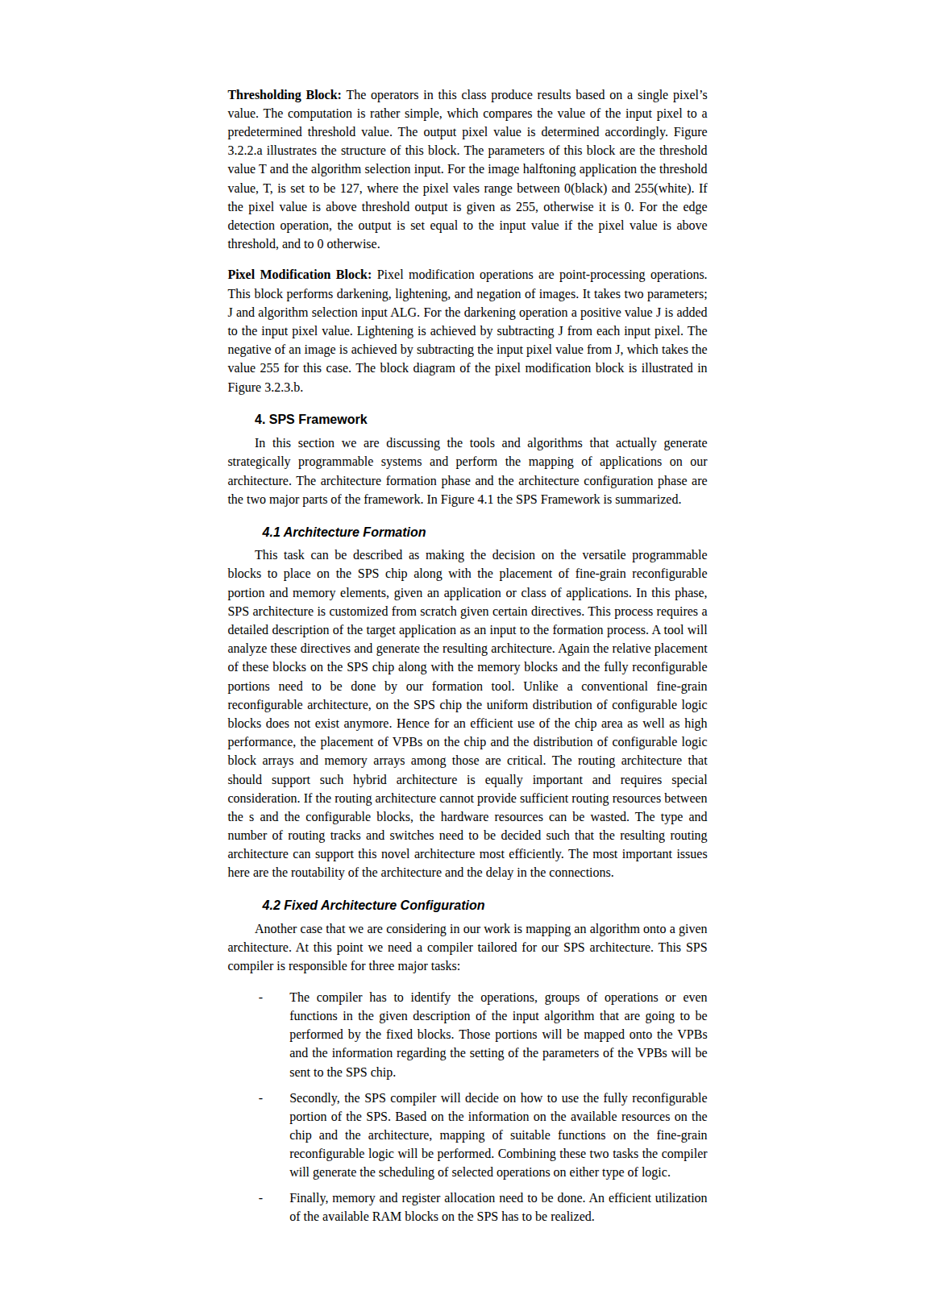Thresholding Block: The operators in this class produce results based on a single pixel’s value. The computation is rather simple, which compares the value of the input pixel to a predetermined threshold value. The output pixel value is determined accordingly. Figure 3.2.2.a illustrates the structure of this block. The parameters of this block are the threshold value T and the algorithm selection input. For the image halftoning application the threshold value, T, is set to be 127, where the pixel vales range between 0(black) and 255(white). If the pixel value is above threshold output is given as 255, otherwise it is 0. For the edge detection operation, the output is set equal to the input value if the pixel value is above threshold, and to 0 otherwise.
Pixel Modification Block: Pixel modification operations are point-processing operations. This block performs darkening, lightening, and negation of images. It takes two parameters; J and algorithm selection input ALG. For the darkening operation a positive value J is added to the input pixel value. Lightening is achieved by subtracting J from each input pixel. The negative of an image is achieved by subtracting the input pixel value from J, which takes the value 255 for this case. The block diagram of the pixel modification block is illustrated in Figure 3.2.3.b.
4. SPS Framework
In this section we are discussing the tools and algorithms that actually generate strategically programmable systems and perform the mapping of applications on our architecture. The architecture formation phase and the architecture configuration phase are the two major parts of the framework. In Figure 4.1 the SPS Framework is summarized.
4.1 Architecture Formation
This task can be described as making the decision on the versatile programmable blocks to place on the SPS chip along with the placement of fine-grain reconfigurable portion and memory elements, given an application or class of applications. In this phase, SPS architecture is customized from scratch given certain directives. This process requires a detailed description of the target application as an input to the formation process. A tool will analyze these directives and generate the resulting architecture. Again the relative placement of these blocks on the SPS chip along with the memory blocks and the fully reconfigurable portions need to be done by our formation tool. Unlike a conventional fine-grain reconfigurable architecture, on the SPS chip the uniform distribution of configurable logic blocks does not exist anymore. Hence for an efficient use of the chip area as well as high performance, the placement of VPBs on the chip and the distribution of configurable logic block arrays and memory arrays among those are critical. The routing architecture that should support such hybrid architecture is equally important and requires special consideration. If the routing architecture cannot provide sufficient routing resources between the s and the configurable blocks, the hardware resources can be wasted. The type and number of routing tracks and switches need to be decided such that the resulting routing architecture can support this novel architecture most efficiently. The most important issues here are the routability of the architecture and the delay in the connections.
4.2 Fixed Architecture Configuration
Another case that we are considering in our work is mapping an algorithm onto a given architecture. At this point we need a compiler tailored for our SPS architecture. This SPS compiler is responsible for three major tasks:
The compiler has to identify the operations, groups of operations or even functions in the given description of the input algorithm that are going to be performed by the fixed blocks. Those portions will be mapped onto the VPBs and the information regarding the setting of the parameters of the VPBs will be sent to the SPS chip.
Secondly, the SPS compiler will decide on how to use the fully reconfigurable portion of the SPS. Based on the information on the available resources on the chip and the architecture, mapping of suitable functions on the fine-grain reconfigurable logic will be performed. Combining these two tasks the compiler will generate the scheduling of selected operations on either type of logic.
Finally, memory and register allocation need to be done. An efficient utilization of the available RAM blocks on the SPS has to be realized.